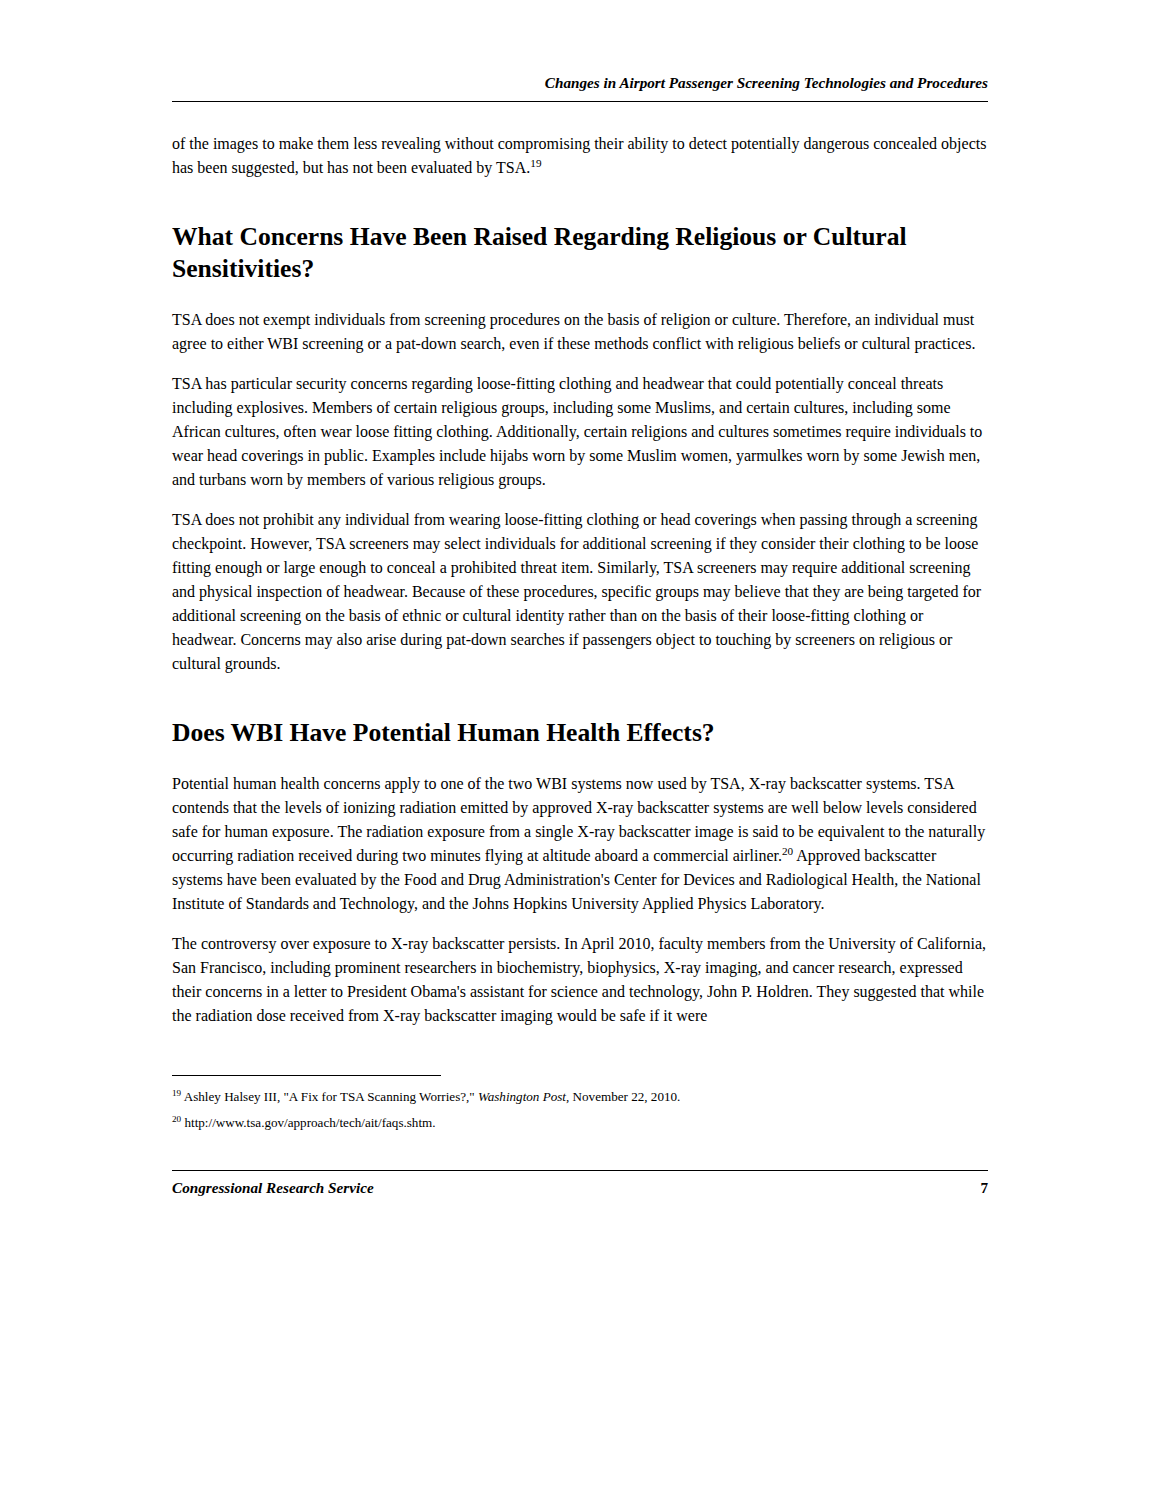Changes in Airport Passenger Screening Technologies and Procedures
of the images to make them less revealing without compromising their ability to detect potentially dangerous concealed objects has been suggested, but has not been evaluated by TSA.19
What Concerns Have Been Raised Regarding Religious or Cultural Sensitivities?
TSA does not exempt individuals from screening procedures on the basis of religion or culture. Therefore, an individual must agree to either WBI screening or a pat-down search, even if these methods conflict with religious beliefs or cultural practices.
TSA has particular security concerns regarding loose-fitting clothing and headwear that could potentially conceal threats including explosives. Members of certain religious groups, including some Muslims, and certain cultures, including some African cultures, often wear loose fitting clothing. Additionally, certain religions and cultures sometimes require individuals to wear head coverings in public. Examples include hijabs worn by some Muslim women, yarmulkes worn by some Jewish men, and turbans worn by members of various religious groups.
TSA does not prohibit any individual from wearing loose-fitting clothing or head coverings when passing through a screening checkpoint. However, TSA screeners may select individuals for additional screening if they consider their clothing to be loose fitting enough or large enough to conceal a prohibited threat item. Similarly, TSA screeners may require additional screening and physical inspection of headwear. Because of these procedures, specific groups may believe that they are being targeted for additional screening on the basis of ethnic or cultural identity rather than on the basis of their loose-fitting clothing or headwear. Concerns may also arise during pat-down searches if passengers object to touching by screeners on religious or cultural grounds.
Does WBI Have Potential Human Health Effects?
Potential human health concerns apply to one of the two WBI systems now used by TSA, X-ray backscatter systems. TSA contends that the levels of ionizing radiation emitted by approved X-ray backscatter systems are well below levels considered safe for human exposure. The radiation exposure from a single X-ray backscatter image is said to be equivalent to the naturally occurring radiation received during two minutes flying at altitude aboard a commercial airliner.20 Approved backscatter systems have been evaluated by the Food and Drug Administration's Center for Devices and Radiological Health, the National Institute of Standards and Technology, and the Johns Hopkins University Applied Physics Laboratory.
The controversy over exposure to X-ray backscatter persists. In April 2010, faculty members from the University of California, San Francisco, including prominent researchers in biochemistry, biophysics, X-ray imaging, and cancer research, expressed their concerns in a letter to President Obama's assistant for science and technology, John P. Holdren. They suggested that while the radiation dose received from X-ray backscatter imaging would be safe if it were
19 Ashley Halsey III, "A Fix for TSA Scanning Worries?," Washington Post, November 22, 2010.
20 http://www.tsa.gov/approach/tech/ait/faqs.shtm.
Congressional Research Service 7